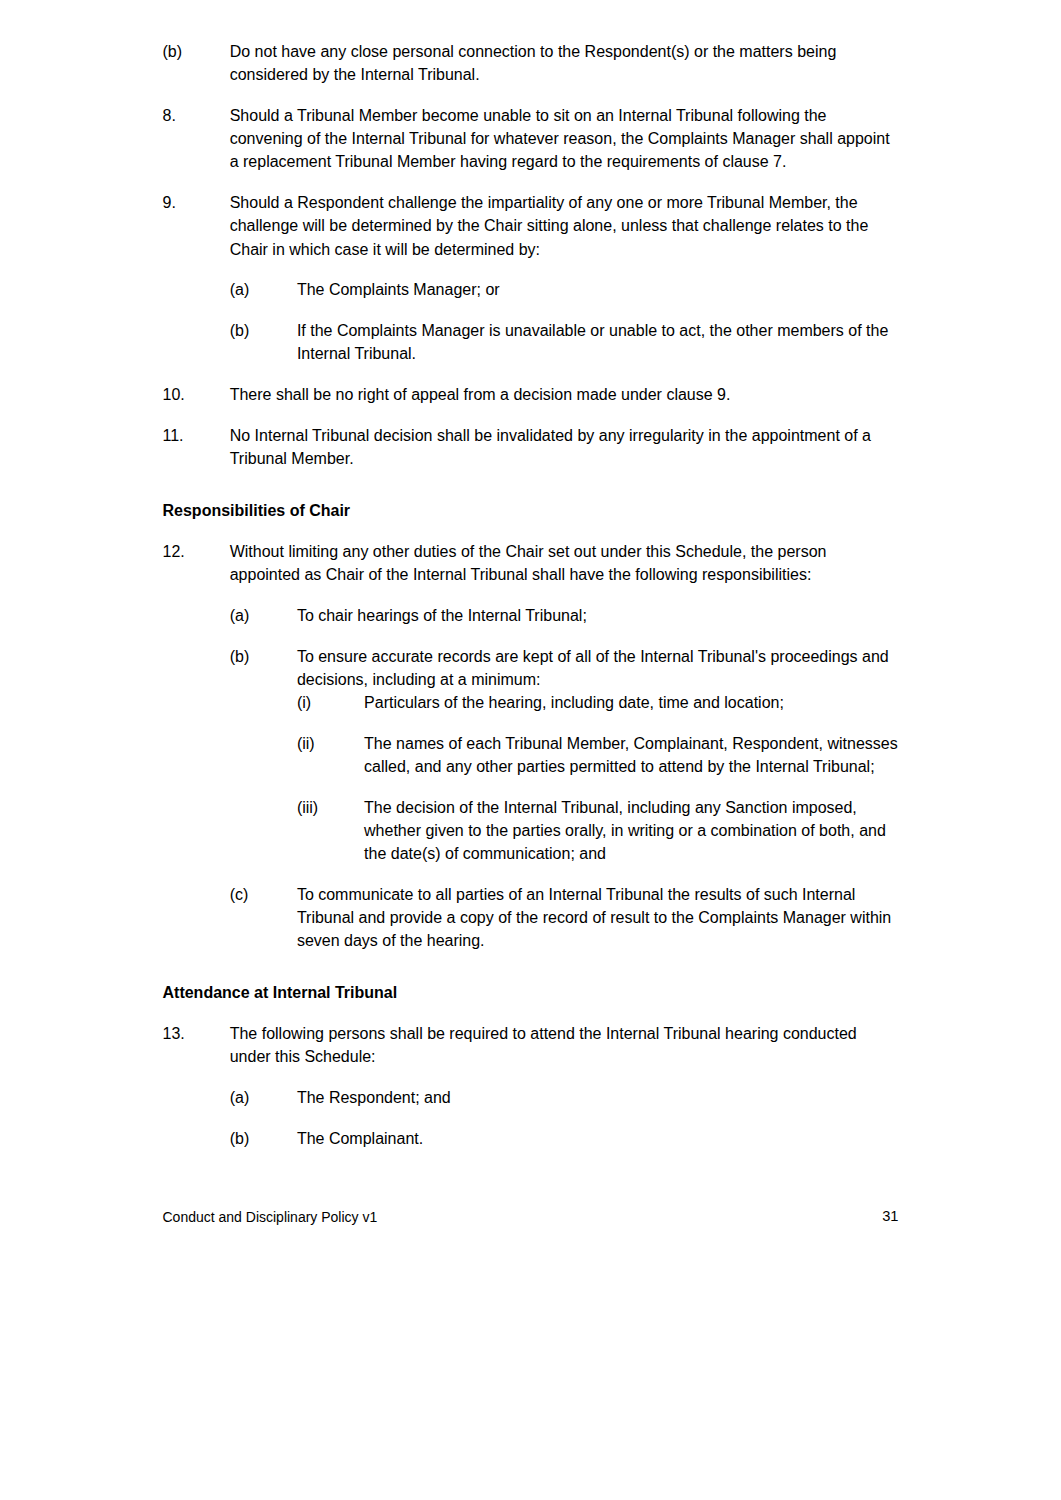(b) Do not have any close personal connection to the Respondent(s) or the matters being considered by the Internal Tribunal.
8. Should a Tribunal Member become unable to sit on an Internal Tribunal following the convening of the Internal Tribunal for whatever reason, the Complaints Manager shall appoint a replacement Tribunal Member having regard to the requirements of clause 7.
9. Should a Respondent challenge the impartiality of any one or more Tribunal Member, the challenge will be determined by the Chair sitting alone, unless that challenge relates to the Chair in which case it will be determined by:
(a) The Complaints Manager; or
(b) If the Complaints Manager is unavailable or unable to act, the other members of the Internal Tribunal.
10. There shall be no right of appeal from a decision made under clause 9.
11. No Internal Tribunal decision shall be invalidated by any irregularity in the appointment of a Tribunal Member.
Responsibilities of Chair
12. Without limiting any other duties of the Chair set out under this Schedule, the person appointed as Chair of the Internal Tribunal shall have the following responsibilities:
(a) To chair hearings of the Internal Tribunal;
(b) To ensure accurate records are kept of all of the Internal Tribunal's proceedings and decisions, including at a minimum:
(i) Particulars of the hearing, including date, time and location;
(ii) The names of each Tribunal Member, Complainant, Respondent, witnesses called, and any other parties permitted to attend by the Internal Tribunal;
(iii) The decision of the Internal Tribunal, including any Sanction imposed, whether given to the parties orally, in writing or a combination of both, and the date(s) of communication; and
(c) To communicate to all parties of an Internal Tribunal the results of such Internal Tribunal and provide a copy of the record of result to the Complaints Manager within seven days of the hearing.
Attendance at Internal Tribunal
13. The following persons shall be required to attend the Internal Tribunal hearing conducted under this Schedule:
(a) The Respondent; and
(b) The Complainant.
Conduct and Disciplinary Policy v1 31